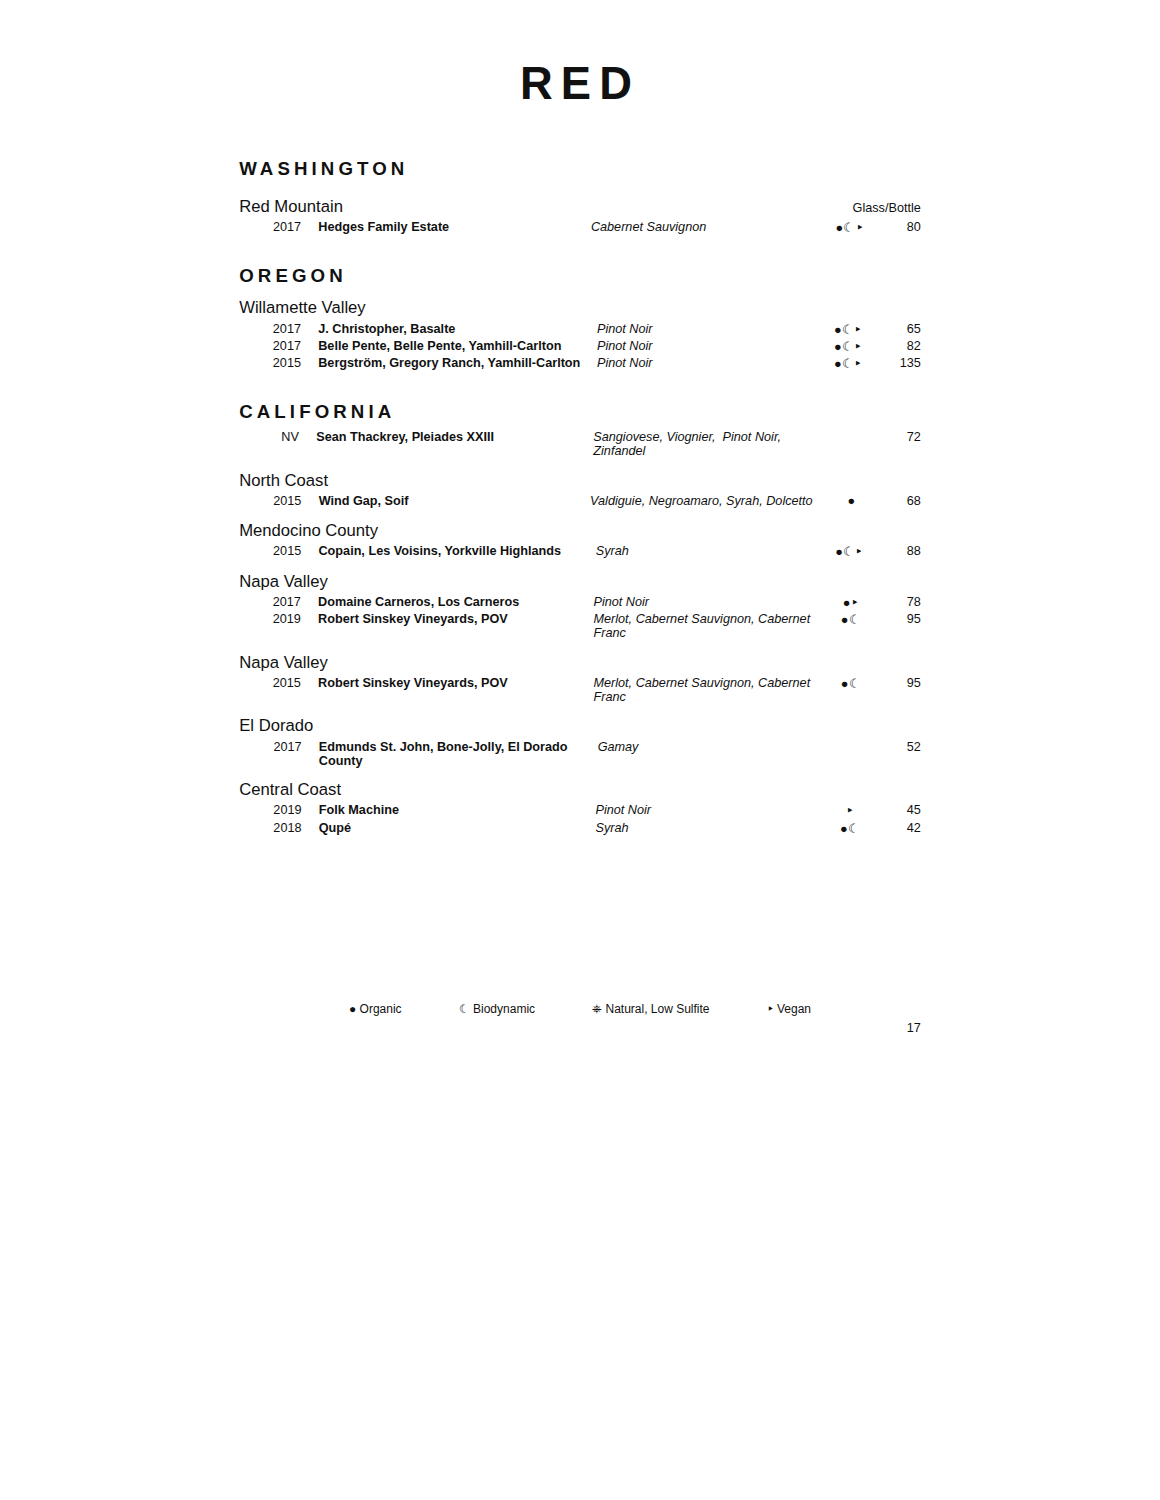RED
WASHINGTON
Red Mountain
Glass/Bottle
| 2017 | Hedges Family Estate | Cabernet Sauvignon | ●☾‣ | 80 |
OREGON
Willamette Valley
| 2017 | J. Christopher, Basalte | Pinot Noir | ●☾‣ | 65 |
| 2017 | Belle Pente, Belle Pente, Yamhill-Carlton | Pinot Noir | ●☾‣ | 82 |
| 2015 | Bergström, Gregory Ranch, Yamhill-Carlton | Pinot Noir | ●☾‣ | 135 |
CALIFORNIA
| NV | Sean Thackrey, Pleiades XXIII | Sangiovese, Viognier, Pinot Noir, Zinfandel | | 72 |
North Coast
| 2015 | Wind Gap, Soif | Valdiguie, Negroamaro, Syrah, Dolcetto | ● | 68 |
Mendocino County
| 2015 | Copain, Les Voisins, Yorkville Highlands | Syrah | ●☾‣ | 88 |
Napa Valley
| 2017 | Domaine Carneros, Los Carneros | Pinot Noir | ●‣ | 78 |
| 2019 | Robert Sinskey Vineyards, POV | Merlot, Cabernet Sauvignon, Cabernet Franc | ●☾ | 95 |
Napa Valley
| 2015 | Robert Sinskey Vineyards, POV | Merlot, Cabernet Sauvignon, Cabernet Franc | ●☾ | 95 |
El Dorado
| 2017 | Edmunds St. John, Bone-Jolly, El Dorado County | Gamay | | 52 |
Central Coast
| 2019 | Folk Machine | Pinot Noir | ‣ | 45 |
| 2018 | Qupé | Syrah | ●☾ | 42 |
● Organic ☾ Biodynamic ⎈ Natural, Low Sulfite ‣ Vegan
17